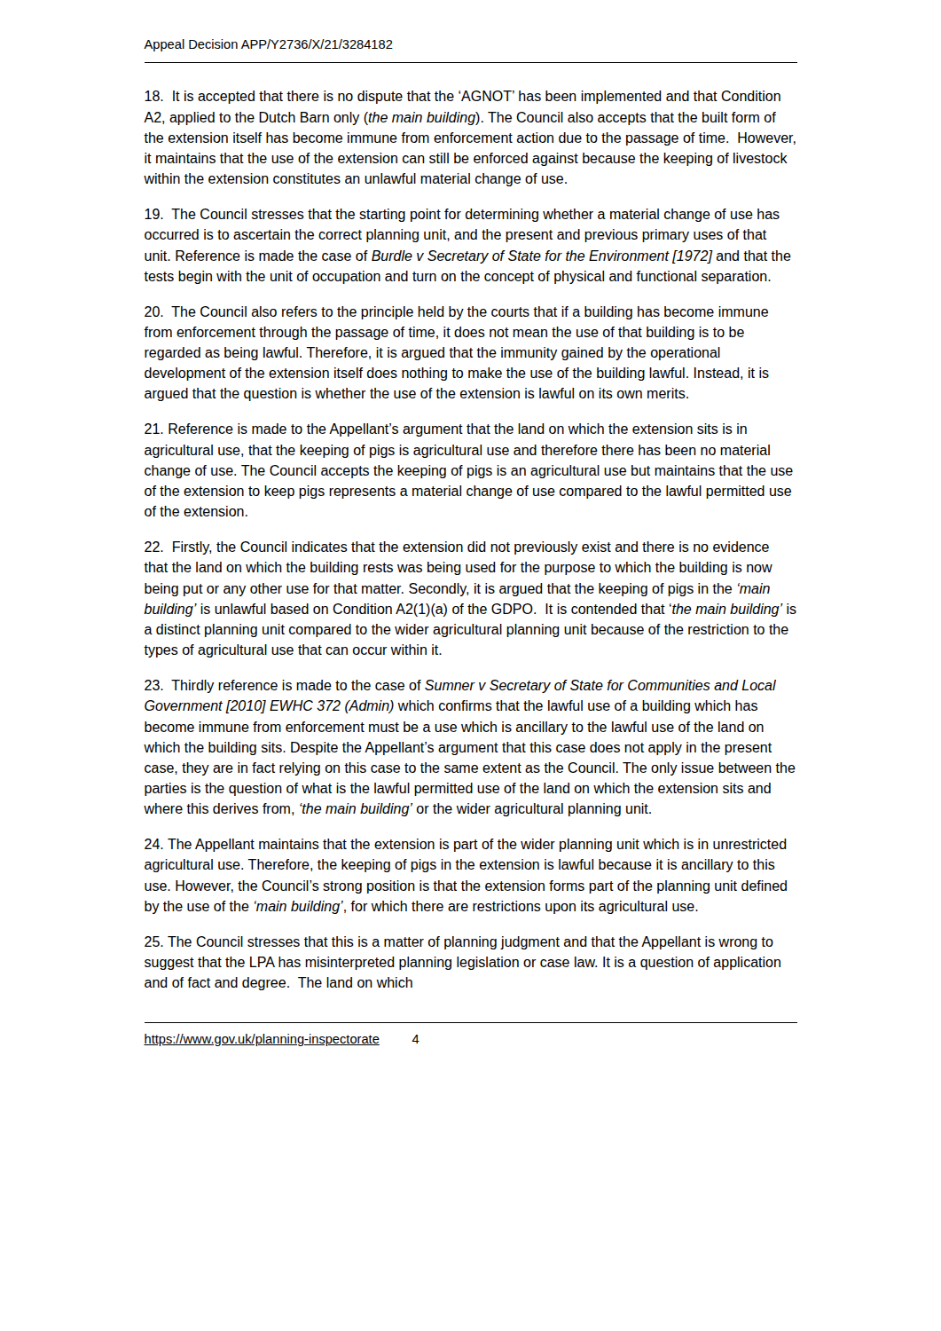Appeal Decision APP/Y2736/X/21/3284182
18. It is accepted that there is no dispute that the ‘AGNOT’ has been implemented and that Condition A2, applied to the Dutch Barn only (the main building). The Council also accepts that the built form of the extension itself has become immune from enforcement action due to the passage of time. However, it maintains that the use of the extension can still be enforced against because the keeping of livestock within the extension constitutes an unlawful material change of use.
19. The Council stresses that the starting point for determining whether a material change of use has occurred is to ascertain the correct planning unit, and the present and previous primary uses of that unit. Reference is made the case of Burdle v Secretary of State for the Environment [1972] and that the tests begin with the unit of occupation and turn on the concept of physical and functional separation.
20. The Council also refers to the principle held by the courts that if a building has become immune from enforcement through the passage of time, it does not mean the use of that building is to be regarded as being lawful. Therefore, it is argued that the immunity gained by the operational development of the extension itself does nothing to make the use of the building lawful. Instead, it is argued that the question is whether the use of the extension is lawful on its own merits.
21. Reference is made to the Appellant’s argument that the land on which the extension sits is in agricultural use, that the keeping of pigs is agricultural use and therefore there has been no material change of use. The Council accepts the keeping of pigs is an agricultural use but maintains that the use of the extension to keep pigs represents a material change of use compared to the lawful permitted use of the extension.
22. Firstly, the Council indicates that the extension did not previously exist and there is no evidence that the land on which the building rests was being used for the purpose to which the building is now being put or any other use for that matter. Secondly, it is argued that the keeping of pigs in the ‘main building’ is unlawful based on Condition A2(1)(a) of the GDPO. It is contended that ‘the main building’ is a distinct planning unit compared to the wider agricultural planning unit because of the restriction to the types of agricultural use that can occur within it.
23. Thirdly reference is made to the case of Sumner v Secretary of State for Communities and Local Government [2010] EWHC 372 (Admin) which confirms that the lawful use of a building which has become immune from enforcement must be a use which is ancillary to the lawful use of the land on which the building sits. Despite the Appellant’s argument that this case does not apply in the present case, they are in fact relying on this case to the same extent as the Council. The only issue between the parties is the question of what is the lawful permitted use of the land on which the extension sits and where this derives from, ‘the main building’ or the wider agricultural planning unit.
24. The Appellant maintains that the extension is part of the wider planning unit which is in unrestricted agricultural use. Therefore, the keeping of pigs in the extension is lawful because it is ancillary to this use. However, the Council’s strong position is that the extension forms part of the planning unit defined by the use of the ‘main building’, for which there are restrictions upon its agricultural use.
25. The Council stresses that this is a matter of planning judgment and that the Appellant is wrong to suggest that the LPA has misinterpreted planning legislation or case law. It is a question of application and of fact and degree. The land on which
https://www.gov.uk/planning-inspectorate 4